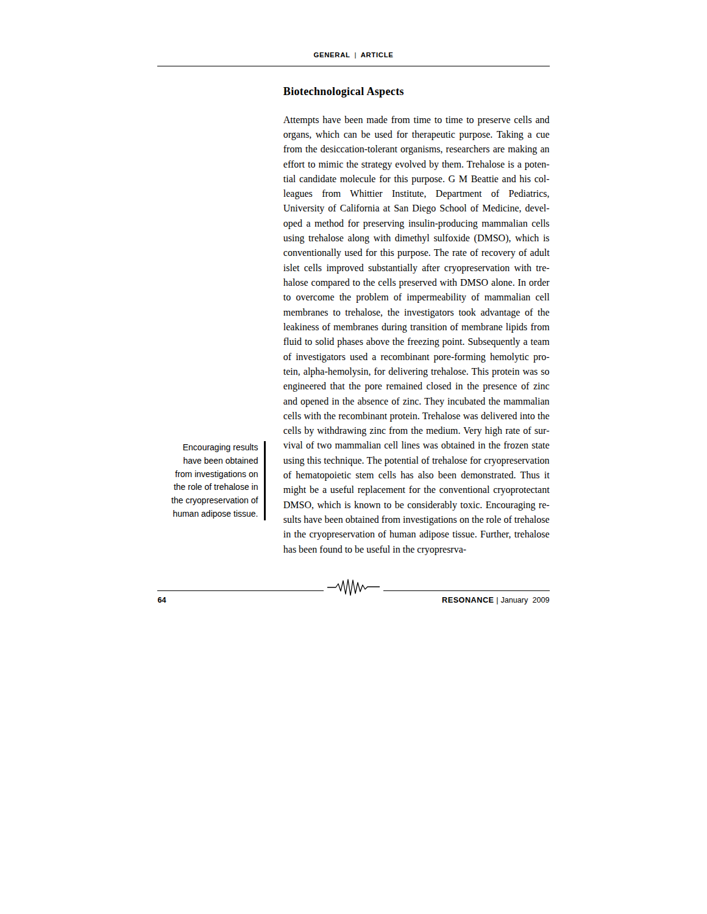GENERAL | ARTICLE
Encouraging results have been obtained from investigations on the role of trehalose in the cryopreservation of human adipose tissue.
Biotechnological Aspects
Attempts have been made from time to time to preserve cells and organs, which can be used for therapeutic purpose. Taking a cue from the desiccation-tolerant organisms, researchers are making an effort to mimic the strategy evolved by them. Trehalose is a potential candidate molecule for this purpose. G M Beattie and his colleagues from Whittier Institute, Department of Pediatrics, University of California at San Diego School of Medicine, developed a method for preserving insulin-producing mammalian cells using trehalose along with dimethyl sulfoxide (DMSO), which is conventionally used for this purpose. The rate of recovery of adult islet cells improved substantially after cryopreservation with trehalose compared to the cells preserved with DMSO alone. In order to overcome the problem of impermeability of mammalian cell membranes to trehalose, the investigators took advantage of the leakiness of membranes during transition of membrane lipids from fluid to solid phases above the freezing point. Subsequently a team of investigators used a recombinant pore-forming hemolytic protein, alpha-hemolysin, for delivering trehalose. This protein was so engineered that the pore remained closed in the presence of zinc and opened in the absence of zinc. They incubated the mammalian cells with the recombinant protein. Trehalose was delivered into the cells by withdrawing zinc from the medium. Very high rate of survival of two mammalian cell lines was obtained in the frozen state using this technique. The potential of trehalose for cryopreservation of hematopoietic stem cells has also been demonstrated. Thus it might be a useful replacement for the conventional cryoprotectant DMSO, which is known to be considerably toxic. Encouraging results have been obtained from investigations on the role of trehalose in the cryopreservation of human adipose tissue. Further, trehalose has been found to be useful in the cryopresrva-
64
RESONANCE|January 2009